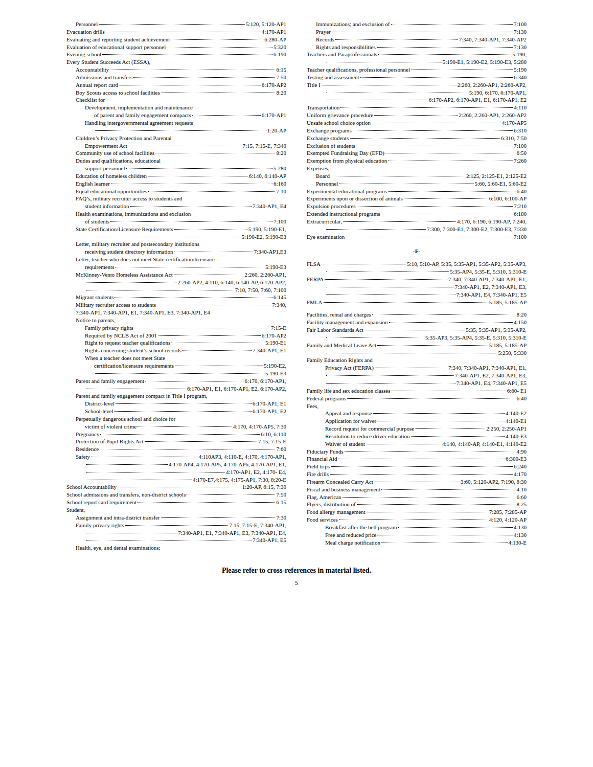Personnel 5:120, 5:120-AP1
Evacuation drills 4:170-AP1
Evaluating and reporting student achievement 6:280-AP
Evaluation of educational support personnel 5:320
Evening school 6:190
Every Student Succeeds Act (ESSA),
Accountability 6:15
Admissions and transfers 7:50
Annual report card 6:170-AP2
Boy Scouts access to school facilities 8:20
Checklist for
Development, implementation and maintenance
of parent and family engagement compacts 6:170-AP1
Handling intergovernmental agreement requests
1:20-AP
Children’s Privacy Protection and Parental
Empowerment Act 7:15, 7:15-E, 7:340
Community use of school facilities 8:20
Duties and qualifications, educational
support personnel 5:280
Education of homeless children 6:140, 6:140-AP
English learner 6:160
Equal educational opportunities 7:10
FAQ’s, military recruiter access to students and
student information 7:340-AP1, E4
Health examinations, immunizations and exclusion
of students 7:100
State Certification/Licensure Requirements 5:190, 5:190-E1,
5:190-E2, 5:190-E3
Letter, military recruiter and postsecondary institutions
receiving student directory information 7:340-AP1,E3
Letter, teacher who does not meet State certification/licensure
requirements 5:190-E3
McKinney-Vento Homeless Assistance Act 2:260, 2:260-AP1,
2:260-AP2, 4:110, 6:140, 6:140-AP, 6:170-AP2,
7:10, 7:50, 7:60, 7:100
Migrant students 6:145
Military recruiter access to students 7:340,
7:340-AP1, 7:340-AP1, E1, 7:340-AP1, E3, 7:340-AP1, E4
Notice to parents,
Family privacy rights 7:15-E
Required by NCLB Act of 2001 6:170-AP2
Right to request teacher qualifications 5:190-E1
Rights concerning student’s school records 7:340-AP1, E1
When a teacher does not meet State
certification/licensure requirements 5:190-E2,
5:190-E3
Parent and family engagement 6:170, 6:170-AP1,
6:170-AP1, E1, 6:170-AP1, E2, 6:170-AP2,
Parent and family engagement compact in Title I program,
District-level 6:170-AP1, E1
School-level 6:170-AP1, E2
Perpetually dangerous school and choice for
victim of violent crime 4:170, 4:170-AP5, 7:30
Pregnancy 6:10, 6:110
Protection of Pupil Rights Act 7:15, 7:15-E
Residence 7:60
Safety 4:110AP3, 4:110-E, 4:170, 4:170-AP1,
4:170-AP4, 4:170-AP5, 4:170-AP6, 4:170-AP1, E1,
4:170-AP1, E2, 4:170- E4,
4:170-E7,4:175, 4:175-AP1, 7:30, 8:20-E
School Accountability 1:20-AP, 6:15, 7:30
School admissions and transfers, non-district schools 7:50
School report card requirement 6:15
Student,
Assignment and intra-district transfer 7:30
Family privacy rights 7:15, 7:15-E, 7:340-AP1,
7:340-AP1, E1, 7:340-AP1, E3, 7:340-AP1, E4,
7:340-AP1, E5
Health, eye, and dental examinations;
Immunizations; and exclusion of 7:100
Prayer 7:130
Records 7:340, 7:340-AP1, 7:340-AP2
Rights and responsibilities 7:130
Teachers and Paraprofessionals 5:190,
5:190-E1, 5:190-E2, 5:190-E3, 5:280
Teacher qualifications, professional personnel 5:190
Testing and assessment 6:340
Title I 2:260, 2:260-AP1, 2:260-AP2,
5:190, 6:170, 6:170-AP1,
6:170-AP2, 6:170-AP1, E1, 6:170-AP1, E2
Transportation 4:110
Uniform grievance procedure 2:260, 2:260-AP1, 2:260-AP2
Unsafe school choice option 4:170-AP5
Exchange programs 6:310
Exchange students 6:310, 7:50
Exclusion of students 7:100
Exempted Fundraising Day (EFD) 6:50
Exemption from physical education 7:260
Expenses,
Board 2:125, 2:125-E1, 2:125-E2
Personnel 5:60, 5:60-E1, 5:60-E2
Experimental educational programs 6:40
Experiments upon or dissection of animals 6:100, 6:100-AP
Expulsion procedures 7:210
Extended instructional programs 6:180
Extracurricular, 4:170, 6:190, 6:190-AP, 7:240,
7:300, 7:300-E1, 7:300-E2, 7:300-E3, 7:330
Eye examination 7:100
-F-
FLSA 5:10, 5:10-AP, 5:35, 5:35-AP1, 5:35-AP2, 5:35-AP3,
5:35-AP4, 5:35-E, 5:310, 5:310-E
FERPA 7:340, 7:340-AP1, 7:340-AP1, E1,
7:340-AP1, E2, 7:340-AP1, E3,
7:340-AP1, E4, 7:340-AP1, E5
FMLA 5:185, 5:185-AP
Facilities, rental and charges 8:20
Facility management and expansion 4:150
Fair Labor Standards Act 5:35, 5:35-AP1, 5:35-AP2,
5:35-AP3, 5:35-AP4, 5:35-E, 5:310, 5:310-E
Family and Medical Leave Act 5:185, 5:185-AP
5:250, 5:330
Family Education Rights and
Privacy Act (FERPA) 7:340, 7:340-AP1, 7:340-AP1, E1,
7:340-AP1, E2, 7:340-AP1, E3,
7:340-AP1, E4, 7:340-AP1, E5
Family life and sex education classes 6:60- E1
Federal programs 6:40
Fees,
Appeal and response 4:140-E2
Application for waiver 4:140-E1
Record request for commercial purpose 2:250, 2:250-AP1
Resolution to reduce driver education 4:140-E3
Waiver of student 4:140, 4:140-AP, 4:140-E1, 4:140-E2
Fiduciary Funds 4:90
Financial Aid 6:300-E3
Field trips 6:240
Fire drills 4:170
Firearm Concealed Carry Act 3:60, 5:120-AP2, 7:190, 8:30
Fiscal and business management 4:10
Flag, American 6:60
Flyers, distribution of 8:25
Food allergy management 7:285, 7:285-AP
Food services 4:120, 4:120-AP
Breakfast after the bell program 4:130
Free and reduced price 4:130
Meal charge notification 4:130-E
Please refer to cross-references in material listed.
5